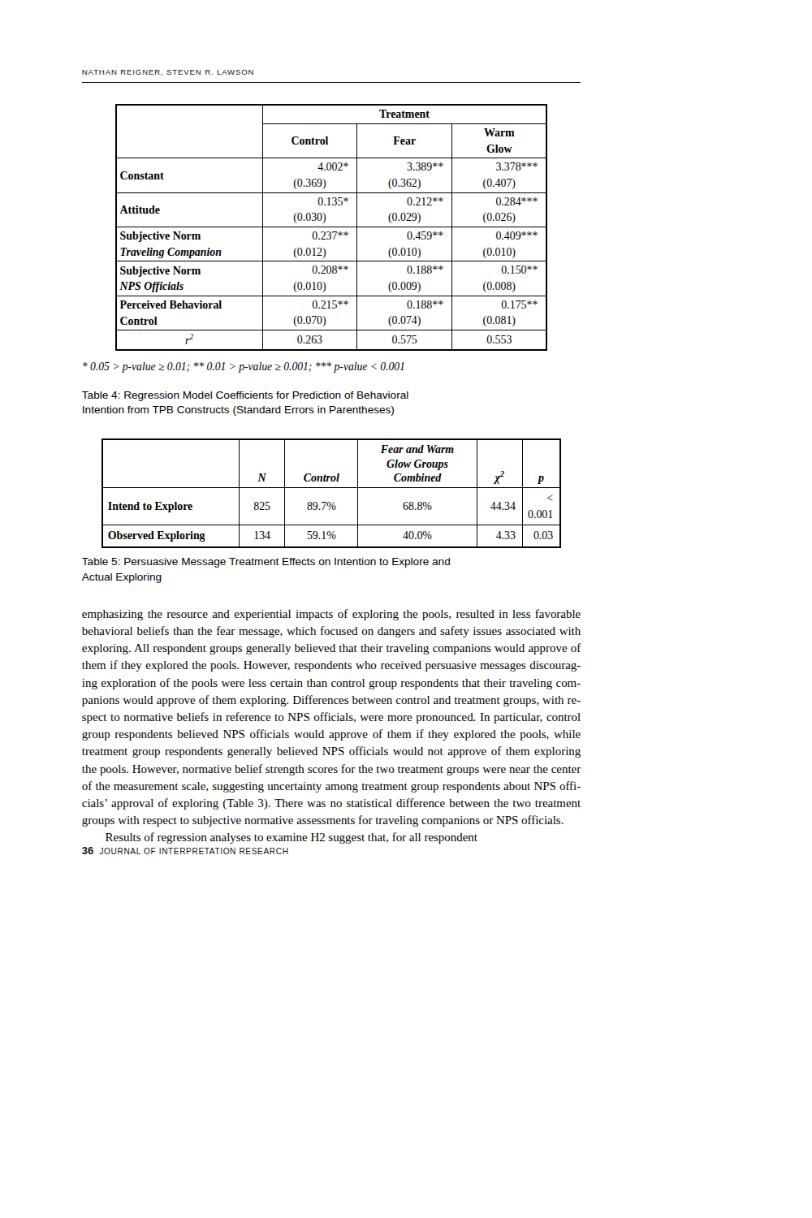Nathan Reigner, Steven R. Lawson
| | Treatment |
| --- | --- |
| Control | Fear | Warm Glow |
| Constant | 4.002* | 3.389** | 3.378*** |
| (0.369) | (0.362) | (0.407) |
| Attitude | 0.135* | 0.212** | 0.284*** |
| (0.030) | (0.029) | (0.026) |
| Subjective Norm Traveling Companion | 0.237** | 0.459** | 0.409*** |
| (0.012) | (0.010) | (0.010) |
| Subjective Norm NPS Officials | 0.208** | 0.188** | 0.150** |
| (0.010) | (0.009) | (0.008) |
| Perceived Behavioral Control | 0.215** | 0.188** | 0.175** |
| (0.070) | (0.074) | (0.081) |
| r 2 | 0.263 | 0.575 | 0.553 |
* 0.05 > p-value ≥ 0.01; ** 0.01 > p-value ≥ 0.001; *** p-value < 0.001
Table 4: Regression Model Coefficients for Prediction of Behavioral
Intention from TPB Constructs (Standard Errors in Parentheses)
| | N | Control | Fear and Warm Glow Groups Combined | χ 2 | p |
| --- | --- | --- | --- | --- | --- |
| Intend to Explore | 825 | 89.7% | 68.8% | 44.34 | < 0.001 |
| Observed Exploring | 134 | 59.1% | 40.0% | 4.33 | 0.03 |
Table 5: Persuasive Message Treatment Effects on Intention to Explore and
Actual Exploring
emphasizing the resource and experiential impacts of exploring the pools, resulted in less favorable behavioral beliefs than the fear message, which focused on dangers and safety issues associated with exploring. All respondent groups generally believed that their traveling companions would approve of them if they explored the pools. However, respondents who received persuasive messages discouraging exploration of the pools were less certain than control group respondents that their traveling companions would approve of them exploring. Differences between control and treatment groups, with respect to normative beliefs in reference to NPS officials, were more pronounced. In particular, control group respondents believed NPS officials would approve of them if they explored the pools, while treatment group respondents generally believed NPS officials would not approve of them exploring the pools. However, normative belief strength scores for the two treatment groups were near the center of the measurement scale, suggesting uncertainty among treatment group respondents about NPS officials’ approval of exploring (Table 3). There was no statistical difference between the two treatment groups with respect to subjective normative assessments for traveling companions or NPS officials.
Results of regression analyses to examine H2 suggest that, for all respondent
36 Journal of Interpretation Research